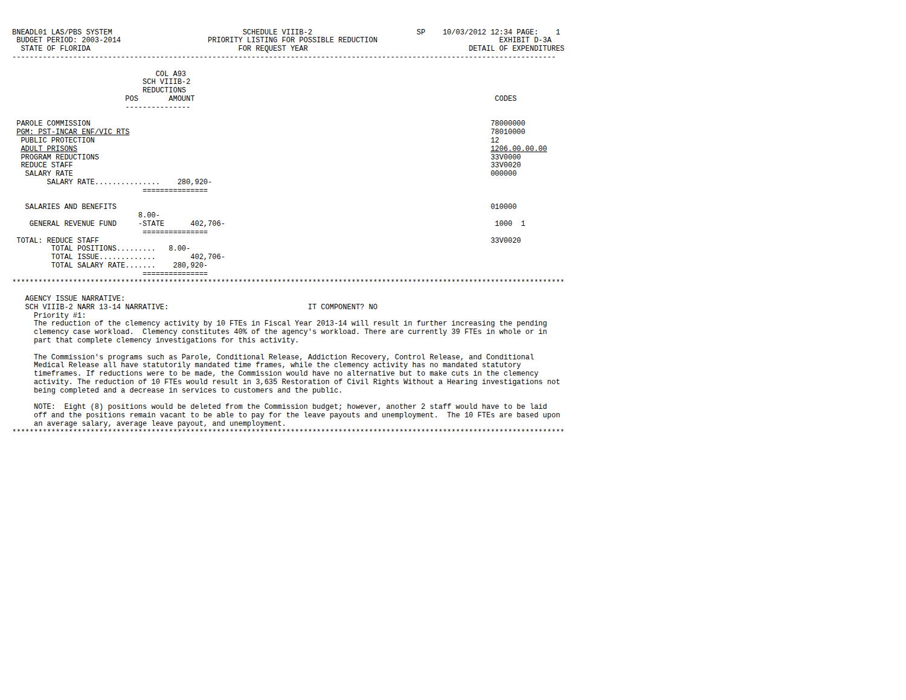BNEADL01 LAS/PBS SYSTEM SCHEDULE VIIIB-2 SP 10/03/2012 12:34 PAGE: 1 BUDGET PERIOD: 2003-2014 PRIORITY LISTING FOR POSSIBLE REDUCTION EXHIBIT D-3A STATE OF FLORIDA FOR REQUEST YEAR DETAIL OF EXPENDITURES ----------------------------------------------------------------------------------------------------------------------------- COL A93 SCH VIIIB-2 REDUCTIONS POS AMOUNT CODES --------------- PAROLE COMMISSION 78000000 PGM: PST-INCAR ENF/VIC RTS 78010000 PUBLIC PROTECTION 12 ADULT PRISONS 1206.00.00.00 PROGRAM REDUCTIONS 33V0000 REDUCE STAFF 33V0020 SALARY RATE 000000 SALARY RATE............... 280,920- =============== SALARIES AND BENEFITS 010000 8.00- GENERAL REVENUE FUND -STATE 402,706- 1000 1 =============== TOTAL: REDUCE STAFF 33V0020 TOTAL POSITIONS......... 8.00- TOTAL ISSUE............. 402,706- TOTAL SALARY RATE....... 280,920- =============== ******************************************************************************************************************************* AGENCY ISSUE NARRATIVE: SCH VIIIB-2 NARR 13-14 NARRATIVE: IT COMPONENT? NO Priority #1: The reduction of the clemency activity by 10 FTEs in Fiscal Year 2013-14 will result in further increasing the pending clemency case workload. Clemency constitutes 40% of the agency's workload. There are currently 39 FTEs in whole or in part that complete clemency investigations for this activity. The Commission's programs such as Parole, Conditional Release, Addiction Recovery, Control Release, and Conditional Medical Release all have statutorily mandated time frames, while the clemency activity has no mandated statutory timeframes. If reductions were to be made, the Commission would have no alternative but to make cuts in the clemency activity. The reduction of 10 FTEs would result in 3,635 Restoration of Civil Rights Without a Hearing investigations not being completed and a decrease in services to customers and the public. NOTE: Eight (8) positions would be deleted from the Commission budget; however, another 2 staff would have to be laid off and the positions remain vacant to be able to pay for the leave payouts and unemployment. The 10 FTEs are based upon an average salary, average leave payout, and unemployment. *******************************************************************************************************************************